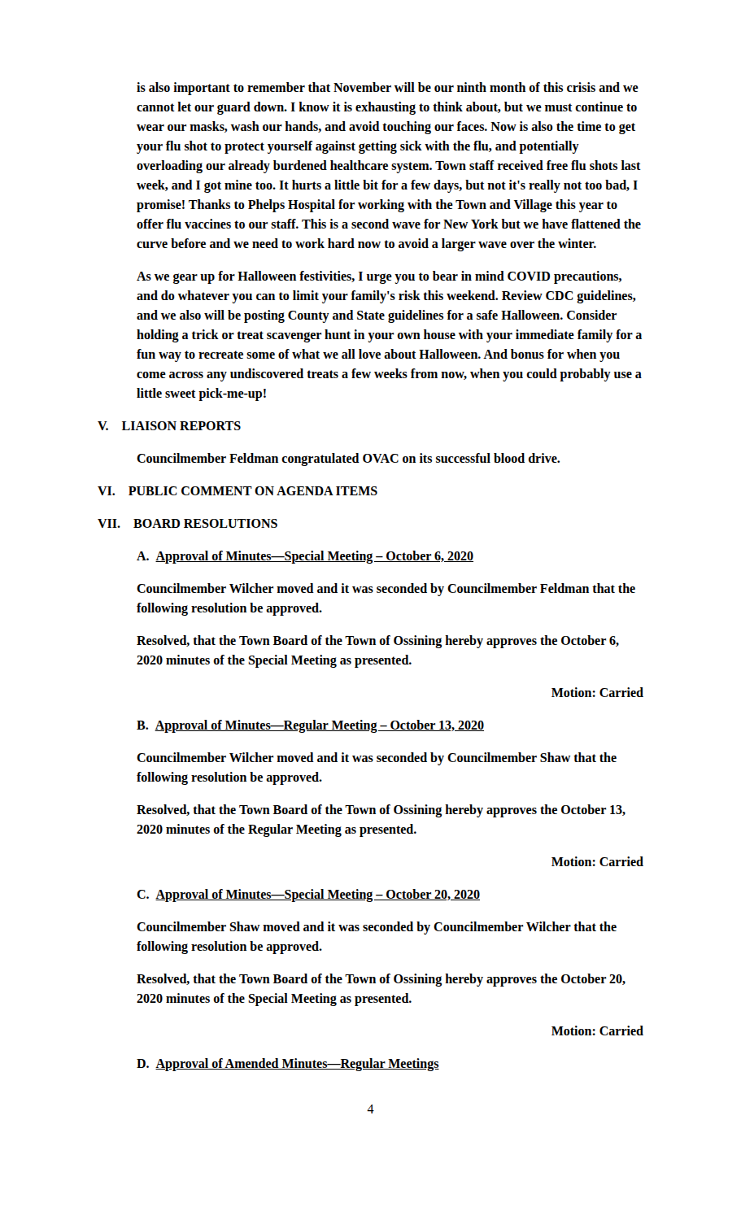is also important to remember that November will be our ninth month of this crisis and we cannot let our guard down. I know it is exhausting to think about, but we must continue to wear our masks, wash our hands, and avoid touching our faces. Now is also the time to get your flu shot to protect yourself against getting sick with the flu, and potentially overloading our already burdened healthcare system. Town staff received free flu shots last week, and I got mine too. It hurts a little bit for a few days, but not it's really not too bad, I promise! Thanks to Phelps Hospital for working with the Town and Village this year to offer flu vaccines to our staff. This is a second wave for New York but we have flattened the curve before and we need to work hard now to avoid a larger wave over the winter.
As we gear up for Halloween festivities, I urge you to bear in mind COVID precautions, and do whatever you can to limit your family's risk this weekend. Review CDC guidelines, and we also will be posting County and State guidelines for a safe Halloween. Consider holding a trick or treat scavenger hunt in your own house with your immediate family for a fun way to recreate some of what we all love about Halloween. And bonus for when you come across any undiscovered treats a few weeks from now, when you could probably use a little sweet pick-me-up!
V. LIAISON REPORTS
Councilmember Feldman congratulated OVAC on its successful blood drive.
VI. PUBLIC COMMENT ON AGENDA ITEMS
VII. BOARD RESOLUTIONS
A. Approval of Minutes—Special Meeting – October 6, 2020
Councilmember Wilcher moved and it was seconded by Councilmember Feldman that the following resolution be approved.
Resolved, that the Town Board of the Town of Ossining hereby approves the October 6, 2020 minutes of the Special Meeting as presented.
Motion: Carried
B. Approval of Minutes—Regular Meeting – October 13, 2020
Councilmember Wilcher moved and it was seconded by Councilmember Shaw that the following resolution be approved.
Resolved, that the Town Board of the Town of Ossining hereby approves the October 13, 2020 minutes of the Regular Meeting as presented.
Motion: Carried
C. Approval of Minutes—Special Meeting – October 20, 2020
Councilmember Shaw moved and it was seconded by Councilmember Wilcher that the following resolution be approved.
Resolved, that the Town Board of the Town of Ossining hereby approves the October 20, 2020 minutes of the Special Meeting as presented.
Motion: Carried
D. Approval of Amended Minutes—Regular Meetings
4